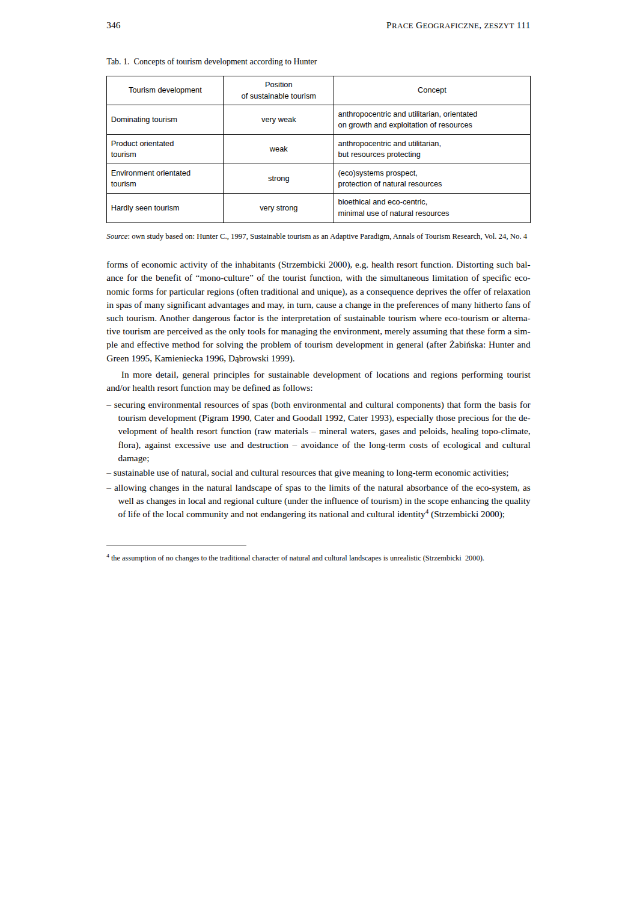346
PRACE GEOGRAFICZNE, ZESZYT 111
Tab. 1. Concepts of tourism development according to Hunter
| Tourism development | Position of sustainable tourism | Concept |
| --- | --- | --- |
| Dominating tourism | very weak | anthropocentric and utilitarian, orientated on growth and exploitation of resources |
| Product orientated tourism | weak | anthropocentric and utilitarian, but resources protecting |
| Environment orientated tourism | strong | (eco)systems prospect, protection of natural resources |
| Hardly seen tourism | very strong | bioethical and eco-centric, minimal use of natural resources |
Source: own study based on: Hunter C., 1997, Sustainable tourism as an Adaptive Paradigm, Annals of Tourism Research, Vol. 24, No. 4
forms of economic activity of the inhabitants (Strzembicki 2000), e.g. health resort function. Distorting such balance for the benefit of “mono-culture” of the tourist function, with the simultaneous limitation of specific economic forms for particular regions (often traditional and unique), as a consequence deprives the offer of relaxation in spas of many significant advantages and may, in turn, cause a change in the preferences of many hitherto fans of such tourism. Another dangerous factor is the interpretation of sustainable tourism where eco-tourism or alternative tourism are perceived as the only tools for managing the environment, merely assuming that these form a simple and effective method for solving the problem of tourism development in general (after Żabińska: Hunter and Green 1995, Kamieniecka 1996, Dąbrowski 1999).
In more detail, general principles for sustainable development of locations and regions performing tourist and/or health resort function may be defined as follows:
securing environmental resources of spas (both environmental and cultural components) that form the basis for tourism development (Pigram 1990, Cater and Goodall 1992, Cater 1993), especially those precious for the development of health resort function (raw materials – mineral waters, gases and peloids, healing topo-climate, flora), against excessive use and destruction – avoidance of the long-term costs of ecological and cultural damage;
sustainable use of natural, social and cultural resources that give meaning to long-term economic activities;
allowing changes in the natural landscape of spas to the limits of the natural absorbance of the eco-system, as well as changes in local and regional culture (under the influence of tourism) in the scope enhancing the quality of life of the local community and not endangering its national and cultural identity4 (Strzembicki 2000);
4 the assumption of no changes to the traditional character of natural and cultural landscapes is unrealistic (Strzembicki 2000).